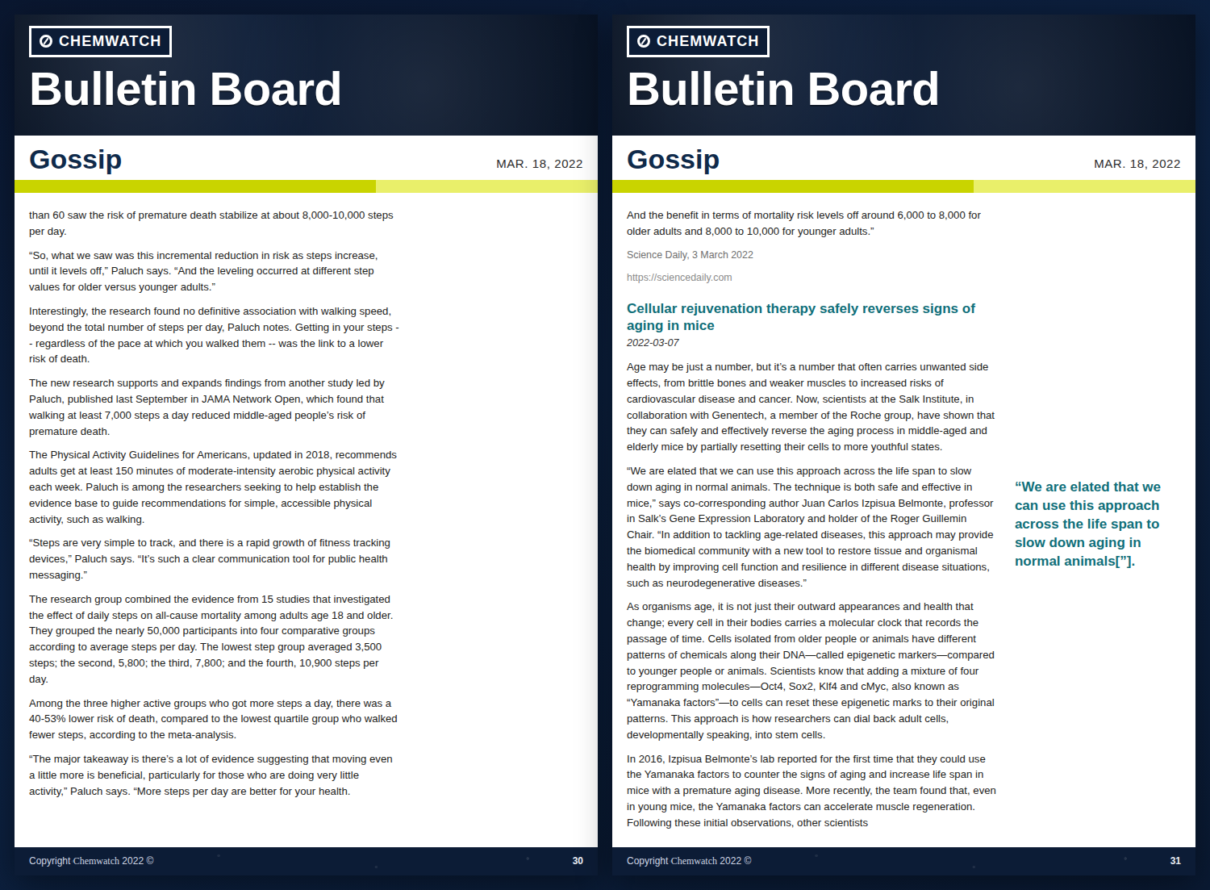CHEMWATCH
Bulletin Board
Gossip
MAR. 18, 2022
than 60 saw the risk of premature death stabilize at about 8,000-10,000 steps per day.
“So, what we saw was this incremental reduction in risk as steps increase, until it levels off,” Paluch says. “And the leveling occurred at different step values for older versus younger adults.”
Interestingly, the research found no definitive association with walking speed, beyond the total number of steps per day, Paluch notes. Getting in your steps -- regardless of the pace at which you walked them -- was the link to a lower risk of death.
The new research supports and expands findings from another study led by Paluch, published last September in JAMA Network Open, which found that walking at least 7,000 steps a day reduced middle-aged people’s risk of premature death.
The Physical Activity Guidelines for Americans, updated in 2018, recommends adults get at least 150 minutes of moderate-intensity aerobic physical activity each week. Paluch is among the researchers seeking to help establish the evidence base to guide recommendations for simple, accessible physical activity, such as walking.
“Steps are very simple to track, and there is a rapid growth of fitness tracking devices,” Paluch says. “It’s such a clear communication tool for public health messaging.”
The research group combined the evidence from 15 studies that investigated the effect of daily steps on all-cause mortality among adults age 18 and older. They grouped the nearly 50,000 participants into four comparative groups according to average steps per day. The lowest step group averaged 3,500 steps; the second, 5,800; the third, 7,800; and the fourth, 10,900 steps per day.
Among the three higher active groups who got more steps a day, there was a 40-53% lower risk of death, compared to the lowest quartile group who walked fewer steps, according to the meta-analysis.
“The major takeaway is there’s a lot of evidence suggesting that moving even a little more is beneficial, particularly for those who are doing very little activity,” Paluch says. “More steps per day are better for your health.
Copyright Chemwatch 2022 ©
30
CHEMWATCH
Bulletin Board
Gossip
MAR. 18, 2022
And the benefit in terms of mortality risk levels off around 6,000 to 8,000 for older adults and 8,000 to 10,000 for younger adults.”
Science Daily, 3 March 2022
https://sciencedaily.com
Cellular rejuvenation therapy safely reverses signs of aging in mice
2022-03-07
Age may be just a number, but it’s a number that often carries unwanted side effects, from brittle bones and weaker muscles to increased risks of cardiovascular disease and cancer. Now, scientists at the Salk Institute, in collaboration with Genentech, a member of the Roche group, have shown that they can safely and effectively reverse the aging process in middle-aged and elderly mice by partially resetting their cells to more youthful states.
“We are elated that we can use this approach across the life span to slow down aging in normal animals. The technique is both safe and effective in mice,” says co-corresponding author Juan Carlos Izpisua Belmonte, professor in Salk’s Gene Expression Laboratory and holder of the Roger Guillemin Chair. “In addition to tackling age-related diseases, this approach may provide the biomedical community with a new tool to restore tissue and organismal health by improving cell function and resilience in different disease situations, such as neurodegenerative diseases.”
As organisms age, it is not just their outward appearances and health that change; every cell in their bodies carries a molecular clock that records the passage of time. Cells isolated from older people or animals have different patterns of chemicals along their DNA—called epigenetic markers—compared to younger people or animals. Scientists know that adding a mixture of four reprogramming molecules—Oct4, Sox2, Klf4 and cMyc, also known as “Yamanaka factors”—to cells can reset these epigenetic marks to their original patterns. This approach is how researchers can dial back adult cells, developmentally speaking, into stem cells.
In 2016, Izpisua Belmonte’s lab reported for the first time that they could use the Yamanaka factors to counter the signs of aging and increase life span in mice with a premature aging disease. More recently, the team found that, even in young mice, the Yamanaka factors can accelerate muscle regeneration. Following these initial observations, other scientists
“We are elated that we can use this approach across the life span to slow down aging in normal animals[”].
Copyright Chemwatch 2022 ©
31